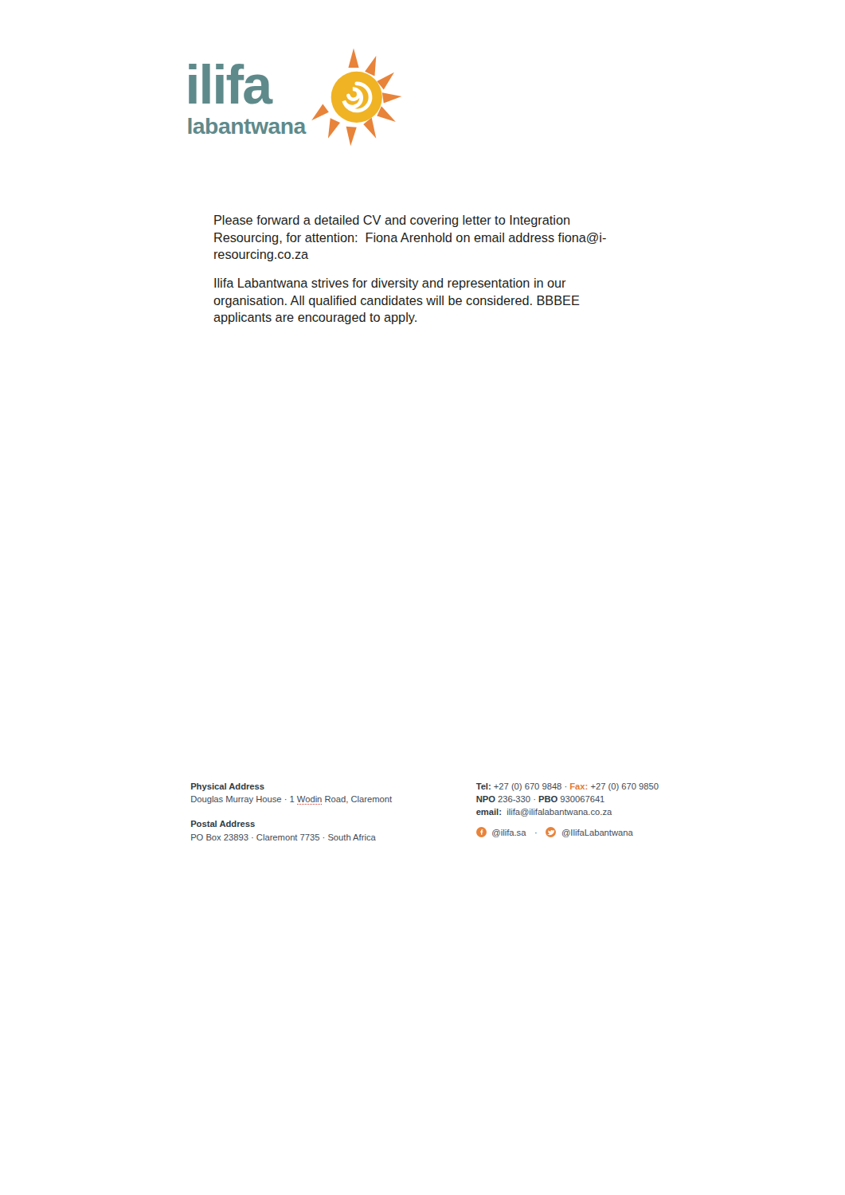ilifa labantwana
Please forward a detailed CV and covering letter to Integration Resourcing, for attention: Fiona Arenhold on email address fiona@i-resourcing.co.za
Ilifa Labantwana strives for diversity and representation in our organisation. All qualified candidates will be considered. BBBEE applicants are encouraged to apply.
Physical Address
Douglas Murray House · 1 Wodin Road, Claremont
Postal Address
PO Box 23893 · Claremont 7735 · South Africa
Tel: +27 (0) 670 9848 · Fax: +27 (0) 670 9850
NPO 236-330 · PBO 930067641
email: ilifa@ilifalabantwana.co.za
@ilifa.sa · @IlifaLabantwana